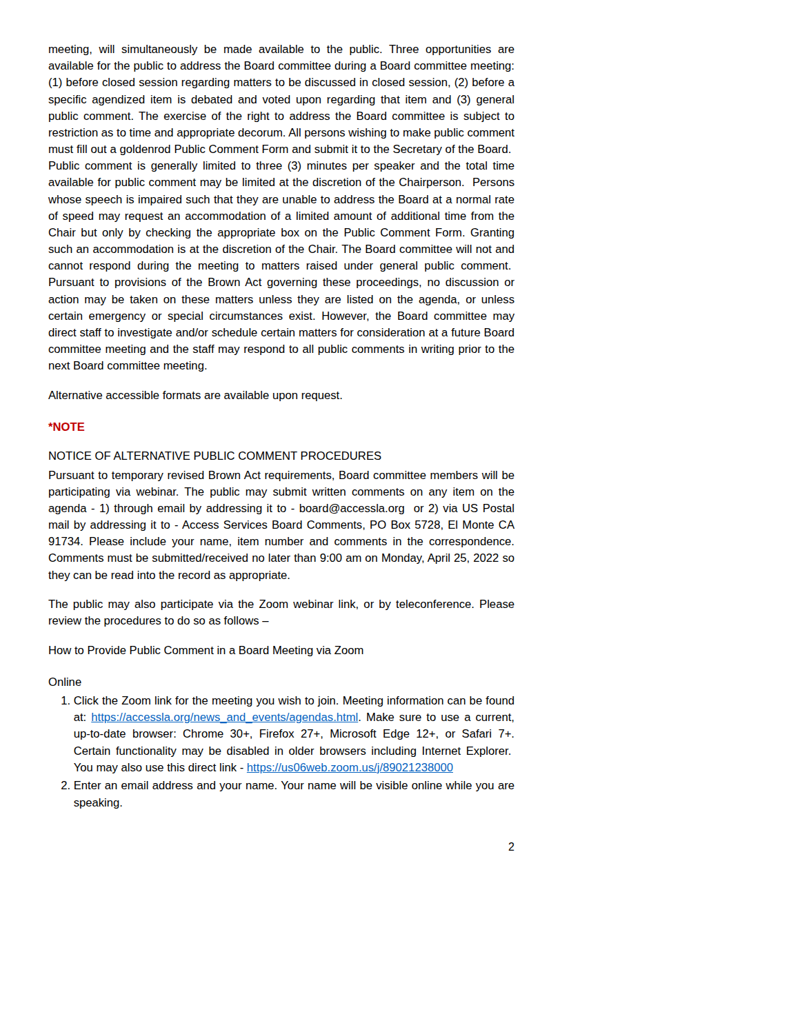meeting, will simultaneously be made available to the public. Three opportunities are available for the public to address the Board committee during a Board committee meeting: (1) before closed session regarding matters to be discussed in closed session, (2) before a specific agendized item is debated and voted upon regarding that item and (3) general public comment. The exercise of the right to address the Board committee is subject to restriction as to time and appropriate decorum. All persons wishing to make public comment must fill out a goldenrod Public Comment Form and submit it to the Secretary of the Board. Public comment is generally limited to three (3) minutes per speaker and the total time available for public comment may be limited at the discretion of the Chairperson. Persons whose speech is impaired such that they are unable to address the Board at a normal rate of speed may request an accommodation of a limited amount of additional time from the Chair but only by checking the appropriate box on the Public Comment Form. Granting such an accommodation is at the discretion of the Chair. The Board committee will not and cannot respond during the meeting to matters raised under general public comment. Pursuant to provisions of the Brown Act governing these proceedings, no discussion or action may be taken on these matters unless they are listed on the agenda, or unless certain emergency or special circumstances exist. However, the Board committee may direct staff to investigate and/or schedule certain matters for consideration at a future Board committee meeting and the staff may respond to all public comments in writing prior to the next Board committee meeting.
Alternative accessible formats are available upon request.
*NOTE
NOTICE OF ALTERNATIVE PUBLIC COMMENT PROCEDURES
Pursuant to temporary revised Brown Act requirements, Board committee members will be participating via webinar. The public may submit written comments on any item on the agenda - 1) through email by addressing it to - board@accessla.org or 2) via US Postal mail by addressing it to - Access Services Board Comments, PO Box 5728, El Monte CA 91734. Please include your name, item number and comments in the correspondence. Comments must be submitted/received no later than 9:00 am on Monday, April 25, 2022 so they can be read into the record as appropriate.
The public may also participate via the Zoom webinar link, or by teleconference. Please review the procedures to do so as follows –
How to Provide Public Comment in a Board Meeting via Zoom
Online
Click the Zoom link for the meeting you wish to join. Meeting information can be found at: https://accessla.org/news_and_events/agendas.html. Make sure to use a current, up-to-date browser: Chrome 30+, Firefox 27+, Microsoft Edge 12+, or Safari 7+. Certain functionality may be disabled in older browsers including Internet Explorer. You may also use this direct link - https://us06web.zoom.us/j/89021238000
Enter an email address and your name. Your name will be visible online while you are speaking.
2